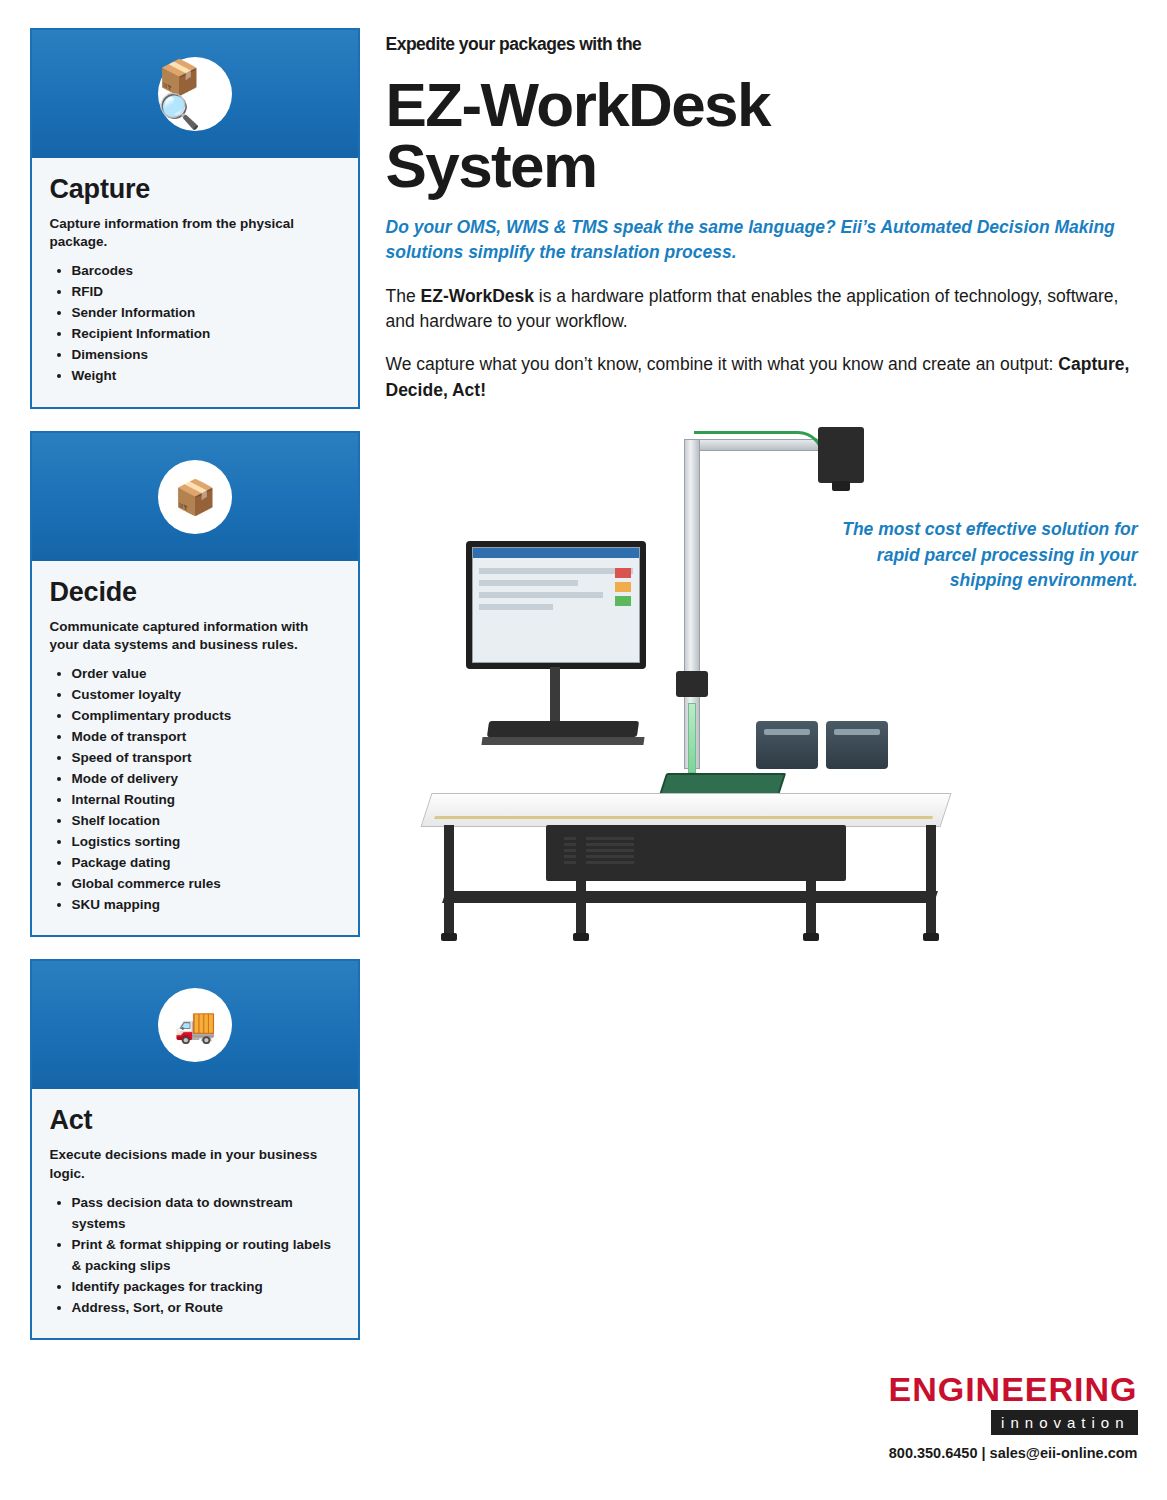📦🔍
Capture
Capture information from the physical package.
Barcodes
RFID
Sender Information
Recipient Information
Dimensions
Weight
📦
Decide
Communicate captured information with your data systems and business rules.
Order value
Customer loyalty
Complimentary products
Mode of transport
Speed of transport
Mode of delivery
Internal Routing
Shelf location
Logistics sorting
Package dating
Global commerce rules
SKU mapping
🚚
Act
Execute decisions made in your business logic.
Pass decision data to downstream systems
Print & format shipping or routing labels & packing slips
Identify packages for tracking
Address, Sort, or Route
Expedite your packages with the
EZ-WorkDesk
System
Do your OMS, WMS & TMS speak the same language? Eii’s Automated Decision Making solutions simplify the translation process.
The EZ-WorkDesk is a hardware platform that enables the application of technology, software, and hardware to your workflow.
We capture what you don’t know, combine it with what you know and create an output: Capture, Decide, Act!
The most cost effective solution for rapid parcel processing in your shipping environment.
ENGINEERING
innovation
800.350.6450 | sales@eii-online.com